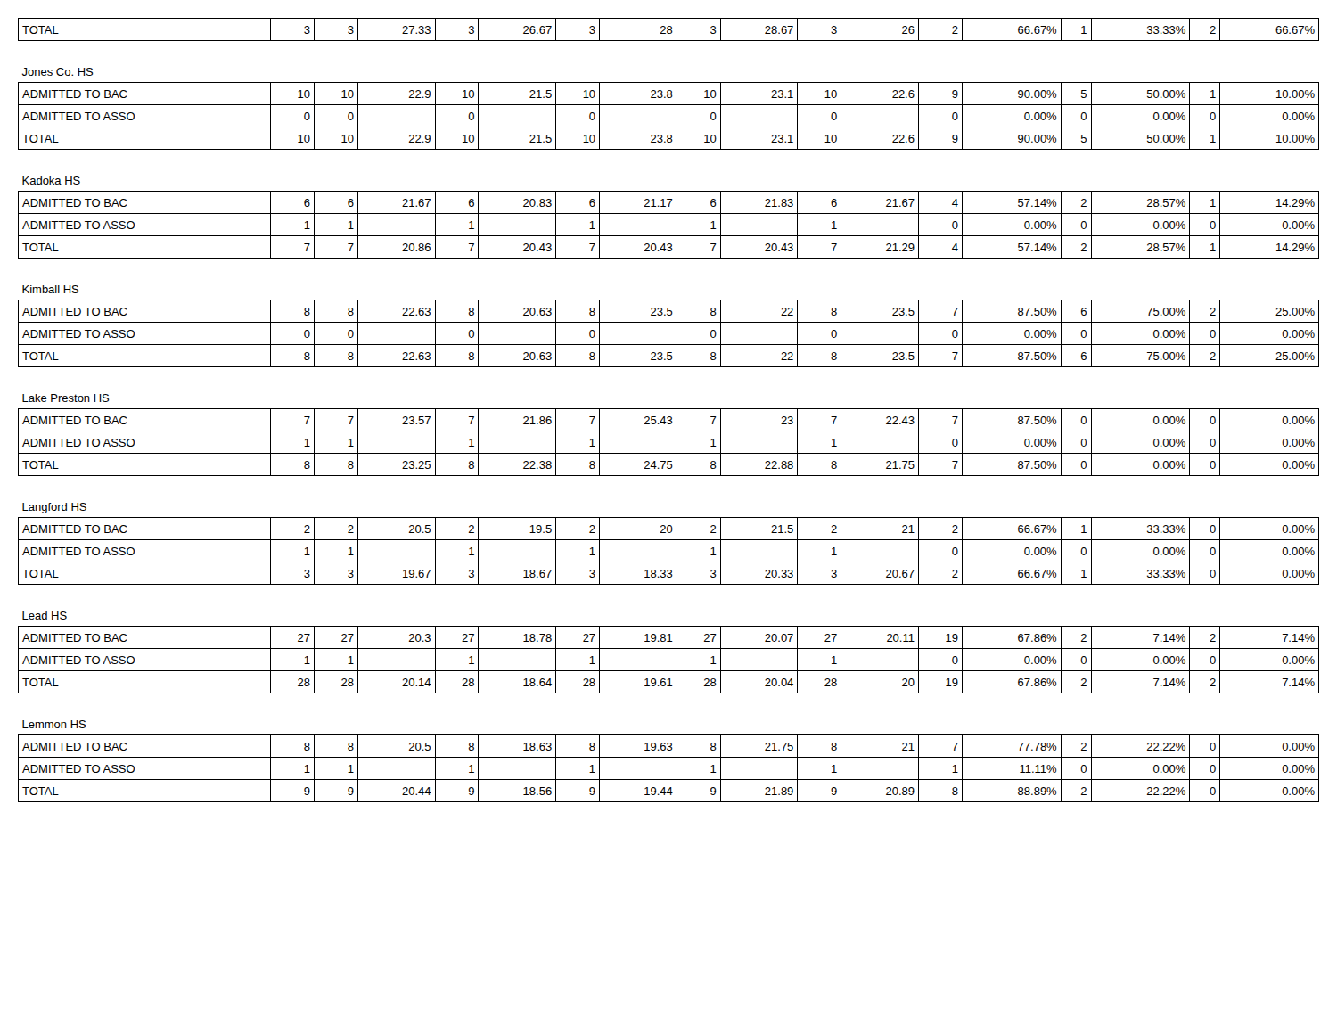| TOTAL | 3 | 3 | 27.33 | 3 | 26.67 | 3 | 28 | 3 | 28.67 | 3 | 26 | 2 | 66.67% | 1 | 33.33% | 2 | 66.67% |
| Jones Co. HS | |
| ADMITTED TO BAC | 10 | 10 | 22.9 | 10 | 21.5 | 10 | 23.8 | 10 | 23.1 | 10 | 22.6 | 9 | 90.00% | 5 | 50.00% | 1 | 10.00% |
| ADMITTED TO ASSO | 0 | 0 | | 0 | | 0 | | 0 | | 0 | | 0 | 0.00% | 0 | 0.00% | 0 | 0.00% |
| TOTAL | 10 | 10 | 22.9 | 10 | 21.5 | 10 | 23.8 | 10 | 23.1 | 10 | 22.6 | 9 | 90.00% | 5 | 50.00% | 1 | 10.00% |
| Kadoka HS | |
| ADMITTED TO BAC | 6 | 6 | 21.67 | 6 | 20.83 | 6 | 21.17 | 6 | 21.83 | 6 | 21.67 | 4 | 57.14% | 2 | 28.57% | 1 | 14.29% |
| ADMITTED TO ASSO | 1 | 1 | | 1 | | 1 | | 1 | | 1 | | 0 | 0.00% | 0 | 0.00% | 0 | 0.00% |
| TOTAL | 7 | 7 | 20.86 | 7 | 20.43 | 7 | 20.43 | 7 | 20.43 | 7 | 21.29 | 4 | 57.14% | 2 | 28.57% | 1 | 14.29% |
| Kimball HS | |
| ADMITTED TO BAC | 8 | 8 | 22.63 | 8 | 20.63 | 8 | 23.5 | 8 | 22 | 8 | 23.5 | 7 | 87.50% | 6 | 75.00% | 2 | 25.00% |
| ADMITTED TO ASSO | 0 | 0 | | 0 | | 0 | | 0 | | 0 | | 0 | 0.00% | 0 | 0.00% | 0 | 0.00% |
| TOTAL | 8 | 8 | 22.63 | 8 | 20.63 | 8 | 23.5 | 8 | 22 | 8 | 23.5 | 7 | 87.50% | 6 | 75.00% | 2 | 25.00% |
| Lake Preston HS | |
| ADMITTED TO BAC | 7 | 7 | 23.57 | 7 | 21.86 | 7 | 25.43 | 7 | 23 | 7 | 22.43 | 7 | 87.50% | 0 | 0.00% | 0 | 0.00% |
| ADMITTED TO ASSO | 1 | 1 | | 1 | | 1 | | 1 | | 1 | | 0 | 0.00% | 0 | 0.00% | 0 | 0.00% |
| TOTAL | 8 | 8 | 23.25 | 8 | 22.38 | 8 | 24.75 | 8 | 22.88 | 8 | 21.75 | 7 | 87.50% | 0 | 0.00% | 0 | 0.00% |
| Langford HS | |
| ADMITTED TO BAC | 2 | 2 | 20.5 | 2 | 19.5 | 2 | 20 | 2 | 21.5 | 2 | 21 | 2 | 66.67% | 1 | 33.33% | 0 | 0.00% |
| ADMITTED TO ASSO | 1 | 1 | | 1 | | 1 | | 1 | | 1 | | 0 | 0.00% | 0 | 0.00% | 0 | 0.00% |
| TOTAL | 3 | 3 | 19.67 | 3 | 18.67 | 3 | 18.33 | 3 | 20.33 | 3 | 20.67 | 2 | 66.67% | 1 | 33.33% | 0 | 0.00% |
| Lead HS | |
| ADMITTED TO BAC | 27 | 27 | 20.3 | 27 | 18.78 | 27 | 19.81 | 27 | 20.07 | 27 | 20.11 | 19 | 67.86% | 2 | 7.14% | 2 | 7.14% |
| ADMITTED TO ASSO | 1 | 1 | | 1 | | 1 | | 1 | | 1 | | 0 | 0.00% | 0 | 0.00% | 0 | 0.00% |
| TOTAL | 28 | 28 | 20.14 | 28 | 18.64 | 28 | 19.61 | 28 | 20.04 | 28 | 20 | 19 | 67.86% | 2 | 7.14% | 2 | 7.14% |
| Lemmon HS | |
| ADMITTED TO BAC | 8 | 8 | 20.5 | 8 | 18.63 | 8 | 19.63 | 8 | 21.75 | 8 | 21 | 7 | 77.78% | 2 | 22.22% | 0 | 0.00% |
| ADMITTED TO ASSO | 1 | 1 | | 1 | | 1 | | 1 | | 1 | | 1 | 11.11% | 0 | 0.00% | 0 | 0.00% |
| TOTAL | 9 | 9 | 20.44 | 9 | 18.56 | 9 | 19.44 | 9 | 21.89 | 9 | 20.89 | 8 | 88.89% | 2 | 22.22% | 0 | 0.00% |